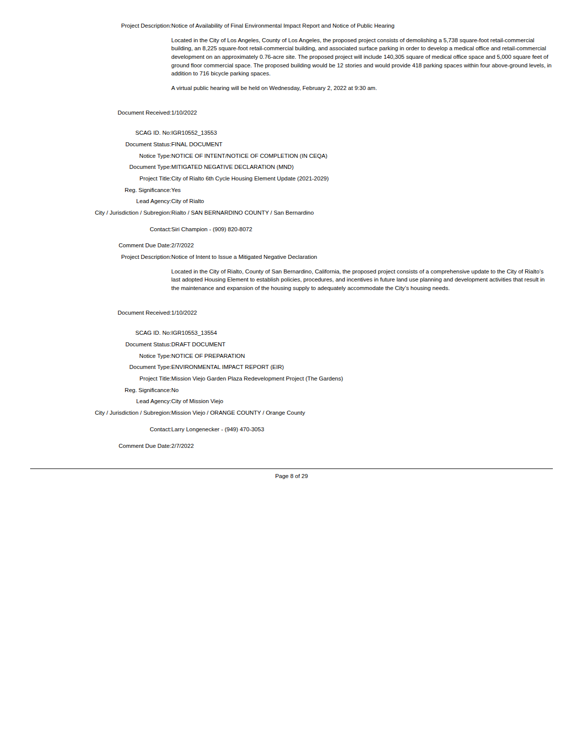| Project Description: | Notice of Availability of Final Environmental Impact Report and Notice of Public Hearing Located in the City of Los Angeles, County of Los Angeles, the proposed project consists of demolishing a 5,738 square-foot retail-commercial building, an 8,225 square-foot retail-commercial building, and associated surface parking in order to develop a medical office and retail-commercial development on an approximately 0.76-acre site. The proposed project will include 140,305 square of medical office space and 5,000 square feet of ground floor commercial space. The proposed building would be 12 stories and would provide 418 parking spaces within four above-ground levels, in addition to 716 bicycle parking spaces. A virtual public hearing will be held on Wednesday, February 2, 2022 at 9:30 am. |
| Document Received: | 1/10/2022 |
| SCAG ID. No: | IGR10552_13553 |
| Document Status: | FINAL DOCUMENT |
| Notice Type: | NOTICE OF INTENT/NOTICE OF COMPLETION (IN CEQA) |
| Document Type: | MITIGATED NEGATIVE DECLARATION (MND) |
| Project Title: | City of Rialto 6th Cycle Housing Element Update (2021-2029) |
| Reg. Significance: | Yes |
| Lead Agency: | City of Rialto |
| City / Jurisdiction / Subregion: | Rialto / SAN BERNARDINO COUNTY / San Bernardino |
| Contact: | Siri Champion - (909) 820-8072 |
| Comment Due Date: | 2/7/2022 |
| Project Description: | Notice of Intent to Issue a Mitigated Negative Declaration Located in the City of Rialto, County of San Bernardino, California, the proposed project consists of a comprehensive update to the City of Rialto’s last adopted Housing Element to establish policies, procedures, and incentives in future land use planning and development activities that result in the maintenance and expansion of the housing supply to adequately accommodate the City’s housing needs. |
| Document Received: | 1/10/2022 |
| SCAG ID. No: | IGR10553_13554 |
| Document Status: | DRAFT DOCUMENT |
| Notice Type: | NOTICE OF PREPARATION |
| Document Type: | ENVIRONMENTAL IMPACT REPORT (EIR) |
| Project Title: | Mission Viejo Garden Plaza Redevelopment Project (The Gardens) |
| Reg. Significance: | No |
| Lead Agency: | City of Mission Viejo |
| City / Jurisdiction / Subregion: | Mission Viejo / ORANGE COUNTY / Orange County |
| Contact: | Larry Longenecker - (949) 470-3053 |
| Comment Due Date: | 2/7/2022 |
Page 8 of 29